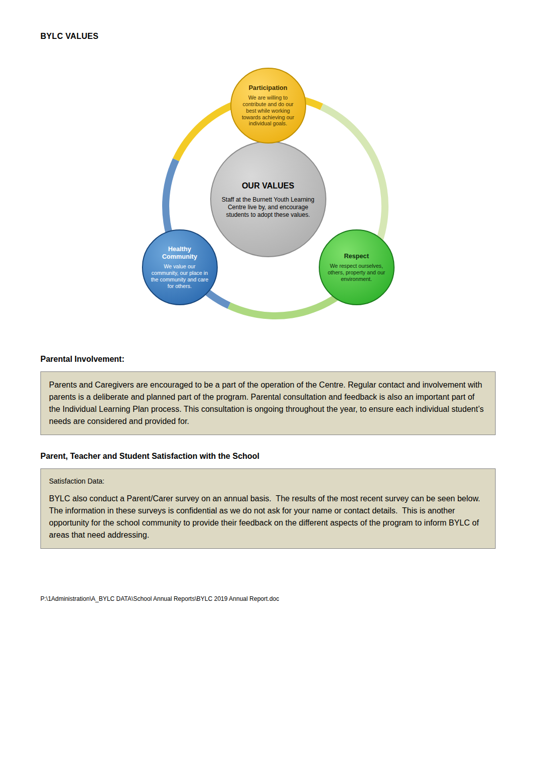BYLC VALUES
OUR VALUES
Staff at the Burnett Youth Learning Centre live by, and encourage students to adopt these values.
Participation
We are willing to contribute and do our best while working towards achieving our individual goals.
Respect
We respect ourselves, others, property and our environment.
Healthy Community
We value our community, our place in the community and care for others.
Parental Involvement:
Parents and Caregivers are encouraged to be a part of the operation of the Centre. Regular contact and involvement with parents is a deliberate and planned part of the program. Parental consultation and feedback is also an important part of the Individual Learning Plan process. This consultation is ongoing throughout the year, to ensure each individual student’s needs are considered and provided for.
Parent, Teacher and Student Satisfaction with the School
Satisfaction Data:
BYLC also conduct a Parent/Carer survey on an annual basis. The results of the most recent survey can be seen below. The information in these surveys is confidential as we do not ask for your name or contact details. This is another opportunity for the school community to provide their feedback on the different aspects of the program to inform BYLC of areas that need addressing.
P:\1Administration\A_BYLC DATA\School Annual Reports\BYLC 2019 Annual Report.doc